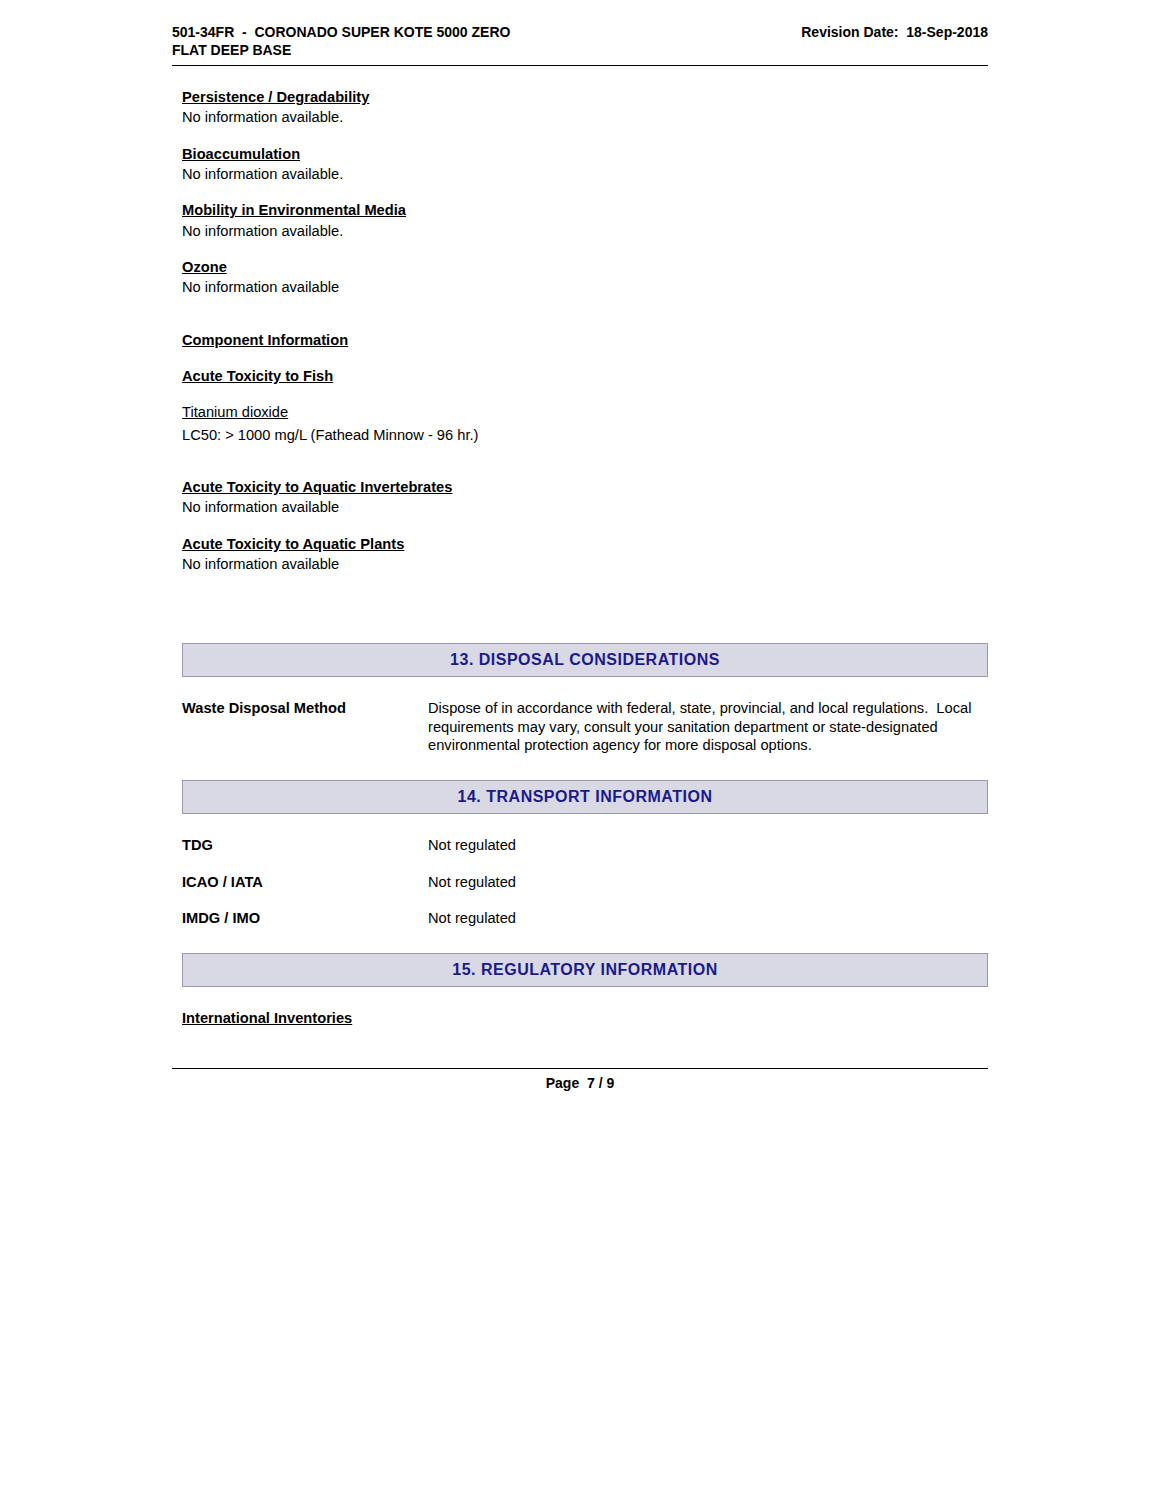501-34FR - CORONADO SUPER KOTE 5000 ZERO
FLAT DEEP BASE
Revision Date: 18-Sep-2018
Persistence / Degradability
No information available.
Bioaccumulation
No information available.
Mobility in Environmental Media
No information available.
Ozone
No information available
Component Information
Acute Toxicity to Fish
Titanium dioxide
LC50: > 1000 mg/L (Fathead Minnow - 96 hr.)
Acute Toxicity to Aquatic Invertebrates
No information available
Acute Toxicity to Aquatic Plants
No information available
13. DISPOSAL CONSIDERATIONS
Waste Disposal Method
Dispose of in accordance with federal, state, provincial, and local regulations. Local requirements may vary, consult your sanitation department or state-designated environmental protection agency for more disposal options.
14. TRANSPORT INFORMATION
TDG
Not regulated
ICAO / IATA
Not regulated
IMDG / IMO
Not regulated
15. REGULATORY INFORMATION
International Inventories
Page 7 / 9